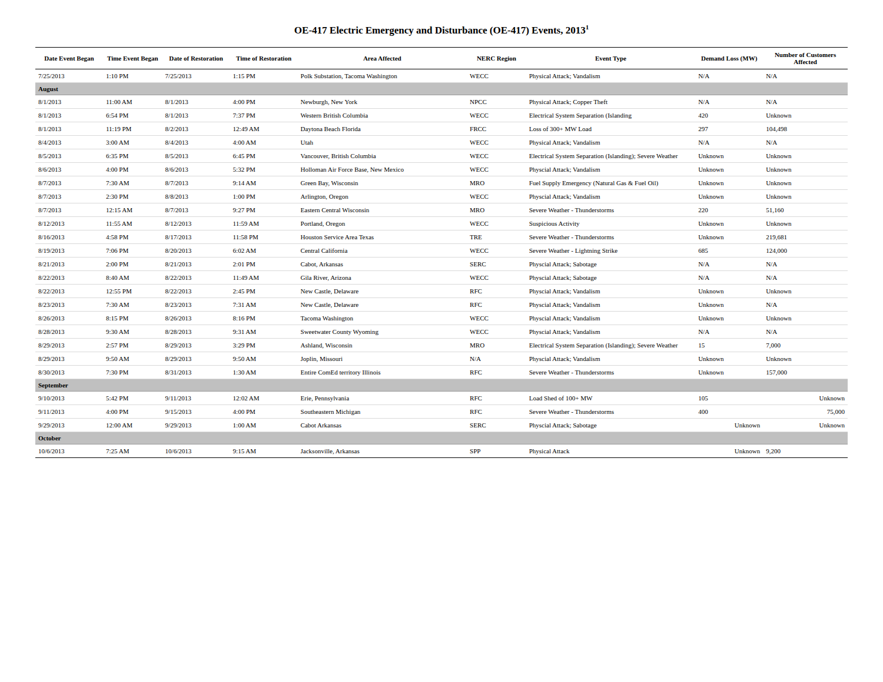OE-417 Electric Emergency and Disturbance (OE-417) Events, 20131
| Date Event Began | Time Event Began | Date of Restoration | Time of Restoration | Area Affected | NERC Region | Event Type | Demand Loss (MW) | Number of Customers Affected |
| --- | --- | --- | --- | --- | --- | --- | --- | --- |
| 7/25/2013 | 1:10 PM | 7/25/2013 | 1:15 PM | Polk Substation, Tacoma Washington | WECC | Physical Attack; Vandalism | N/A | N/A |
| August |
| 8/1/2013 | 11:00 AM | 8/1/2013 | 4:00 PM | Newburgh, New York | NPCC | Physical Attack; Copper Theft | N/A | N/A |
| 8/1/2013 | 6:54 PM | 8/1/2013 | 7:37 PM | Western British Columbia | WECC | Electrical System Separation (Islanding | 420 | Unknown |
| 8/1/2013 | 11:19 PM | 8/2/2013 | 12:49 AM | Daytona Beach Florida | FRCC | Loss of 300+ MW Load | 297 | 104,498 |
| 8/4/2013 | 3:00 AM | 8/4/2013 | 4:00 AM | Utah | WECC | Physical Attack; Vandalism | N/A | N/A |
| 8/5/2013 | 6:35 PM | 8/5/2013 | 6:45 PM | Vancouver, British Columbia | WECC | Electrical System Separation (Islanding); Severe Weather | Unknown | Unknown |
| 8/6/2013 | 4:00 PM | 8/6/2013 | 5:32 PM | Holloman Air Force Base, New Mexico | WECC | Physcial Attack; Vandalism | Unknown | Unknown |
| 8/7/2013 | 7:30 AM | 8/7/2013 | 9:14 AM | Green Bay, Wisconsin | MRO | Fuel Supply Emergency (Natural Gas & Fuel Oil) | Unknown | Unknown |
| 8/7/2013 | 2:30 PM | 8/8/2013 | 1:00 PM | Arlington, Oregon | WECC | Physcial Attack; Vandalism | Unknown | Unknown |
| 8/7/2013 | 12:15 AM | 8/7/2013 | 9:27 PM | Eastern Central Wisconsin | MRO | Severe Weather - Thunderstorms | 220 | 51,160 |
| 8/12/2013 | 11:55 AM | 8/12/2013 | 11:59 AM | Portland, Oregon | WECC | Suspicious Activity | Unknown | Unknown |
| 8/16/2013 | 4:58 PM | 8/17/2013 | 11:58 PM | Houston Service Area Texas | TRE | Severe Weather - Thunderstorms | Unknown | 219,681 |
| 8/19/2013 | 7:06 PM | 8/20/2013 | 6:02 AM | Central California | WECC | Severe Weather - Lightning Strike | 685 | 124,000 |
| 8/21/2013 | 2:00 PM | 8/21/2013 | 2:01 PM | Cabot, Arkansas | SERC | Physcial Attack; Sabotage | N/A | N/A |
| 8/22/2013 | 8:40 AM | 8/22/2013 | 11:49 AM | Gila River, Arizona | WECC | Physcial Attack; Sabotage | N/A | N/A |
| 8/22/2013 | 12:55 PM | 8/22/2013 | 2:45 PM | New Castle, Delaware | RFC | Physcial Attack; Vandalism | Unknown | Unknown |
| 8/23/2013 | 7:30 AM | 8/23/2013 | 7:31 AM | New Castle, Delaware | RFC | Physcial Attack; Vandalism | Unknown | N/A |
| 8/26/2013 | 8:15 PM | 8/26/2013 | 8:16 PM | Tacoma Washington | WECC | Physcial Attack; Vandalism | Unknown | Unknown |
| 8/28/2013 | 9:30 AM | 8/28/2013 | 9:31 AM | Sweetwater County Wyoming | WECC | Physcial Attack; Vandalism | N/A | N/A |
| 8/29/2013 | 2:57 PM | 8/29/2013 | 3:29 PM | Ashland, Wisconsin | MRO | Electrical System Separation (Islanding); Severe Weather | 15 | 7,000 |
| 8/29/2013 | 9:50 AM | 8/29/2013 | 9:50 AM | Joplin, Missouri | N/A | Physcial Attack; Vandalism | Unknown | Unknown |
| 8/30/2013 | 7:30 PM | 8/31/2013 | 1:30 AM | Entire ComEd territory Illinois | RFC | Severe Weather - Thunderstorms | Unknown | 157,000 |
| September |
| 9/10/2013 | 5:42 PM | 9/11/2013 | 12:02 AM | Erie, Pennsylvania | RFC | Load Shed of 100+ MW | 105 | Unknown |
| 9/11/2013 | 4:00 PM | 9/15/2013 | 4:00 PM | Southeastern Michigan | RFC | Severe Weather - Thunderstorms | 400 | 75,000 |
| 9/29/2013 | 12:00 AM | 9/29/2013 | 1:00 AM | Cabot Arkansas | SERC | Physcial Attack; Sabotage | Unknown | Unknown |
| October |
| 10/6/2013 | 7:25 AM | 10/6/2013 | 9:15 AM | Jacksonville, Arkansas | SPP | Physical Attack | Unknown | 9,200 |